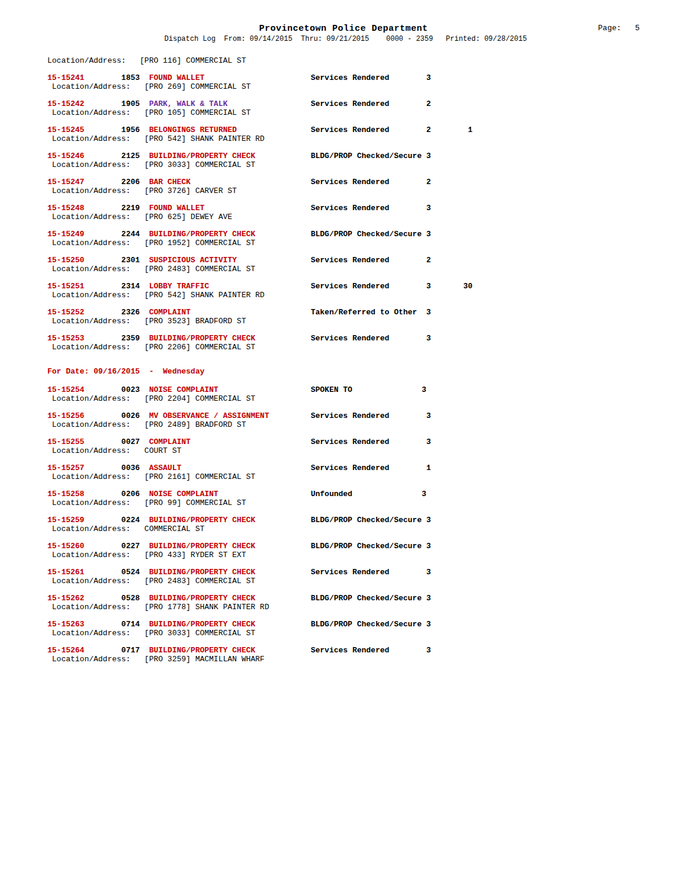Provincetown Police Department
Page: 5
Dispatch Log From: 09/14/2015 Thru: 09/21/2015 0000 - 2359 Printed: 09/28/2015
Location/Address: [PRO 116] COMMERCIAL ST
15-15241 1853 FOUND WALLET Services Rendered 3
Location/Address: [PRO 269] COMMERCIAL ST
15-15242 1905 PARK, WALK & TALK Services Rendered 2
Location/Address: [PRO 105] COMMERCIAL ST
15-15245 1956 BELONGINGS RETURNED Services Rendered 2 1
Location/Address: [PRO 542] SHANK PAINTER RD
15-15246 2125 BUILDING/PROPERTY CHECK BLDG/PROP Checked/Secure 3
Location/Address: [PRO 3033] COMMERCIAL ST
15-15247 2206 BAR CHECK Services Rendered 2
Location/Address: [PRO 3726] CARVER ST
15-15248 2219 FOUND WALLET Services Rendered 3
Location/Address: [PRO 625] DEWEY AVE
15-15249 2244 BUILDING/PROPERTY CHECK BLDG/PROP Checked/Secure 3
Location/Address: [PRO 1952] COMMERCIAL ST
15-15250 2301 SUSPICIOUS ACTIVITY Services Rendered 2
Location/Address: [PRO 2483] COMMERCIAL ST
15-15251 2314 LOBBY TRAFFIC Services Rendered 3 30
Location/Address: [PRO 542] SHANK PAINTER RD
15-15252 2326 COMPLAINT Taken/Referred to Other 3
Location/Address: [PRO 3523] BRADFORD ST
15-15253 2359 BUILDING/PROPERTY CHECK Services Rendered 3
Location/Address: [PRO 2206] COMMERCIAL ST
For Date: 09/16/2015 - Wednesday
15-15254 0023 NOISE COMPLAINT SPOKEN TO 3
Location/Address: [PRO 2204] COMMERCIAL ST
15-15256 0026 MV OBSERVANCE / ASSIGNMENT Services Rendered 3
Location/Address: [PRO 2489] BRADFORD ST
15-15255 0027 COMPLAINT Services Rendered 3
Location/Address: COURT ST
15-15257 0036 ASSAULT Services Rendered 1
Location/Address: [PRO 2161] COMMERCIAL ST
15-15258 0206 NOISE COMPLAINT Unfounded 3
Location/Address: [PRO 99] COMMERCIAL ST
15-15259 0224 BUILDING/PROPERTY CHECK BLDG/PROP Checked/Secure 3
Location/Address: COMMERCIAL ST
15-15260 0227 BUILDING/PROPERTY CHECK BLDG/PROP Checked/Secure 3
Location/Address: [PRO 433] RYDER ST EXT
15-15261 0524 BUILDING/PROPERTY CHECK Services Rendered 3
Location/Address: [PRO 2483] COMMERCIAL ST
15-15262 0528 BUILDING/PROPERTY CHECK BLDG/PROP Checked/Secure 3
Location/Address: [PRO 1778] SHANK PAINTER RD
15-15263 0714 BUILDING/PROPERTY CHECK BLDG/PROP Checked/Secure 3
Location/Address: [PRO 3033] COMMERCIAL ST
15-15264 0717 BUILDING/PROPERTY CHECK Services Rendered 3
Location/Address: [PRO 3259] MACMILLAN WHARF